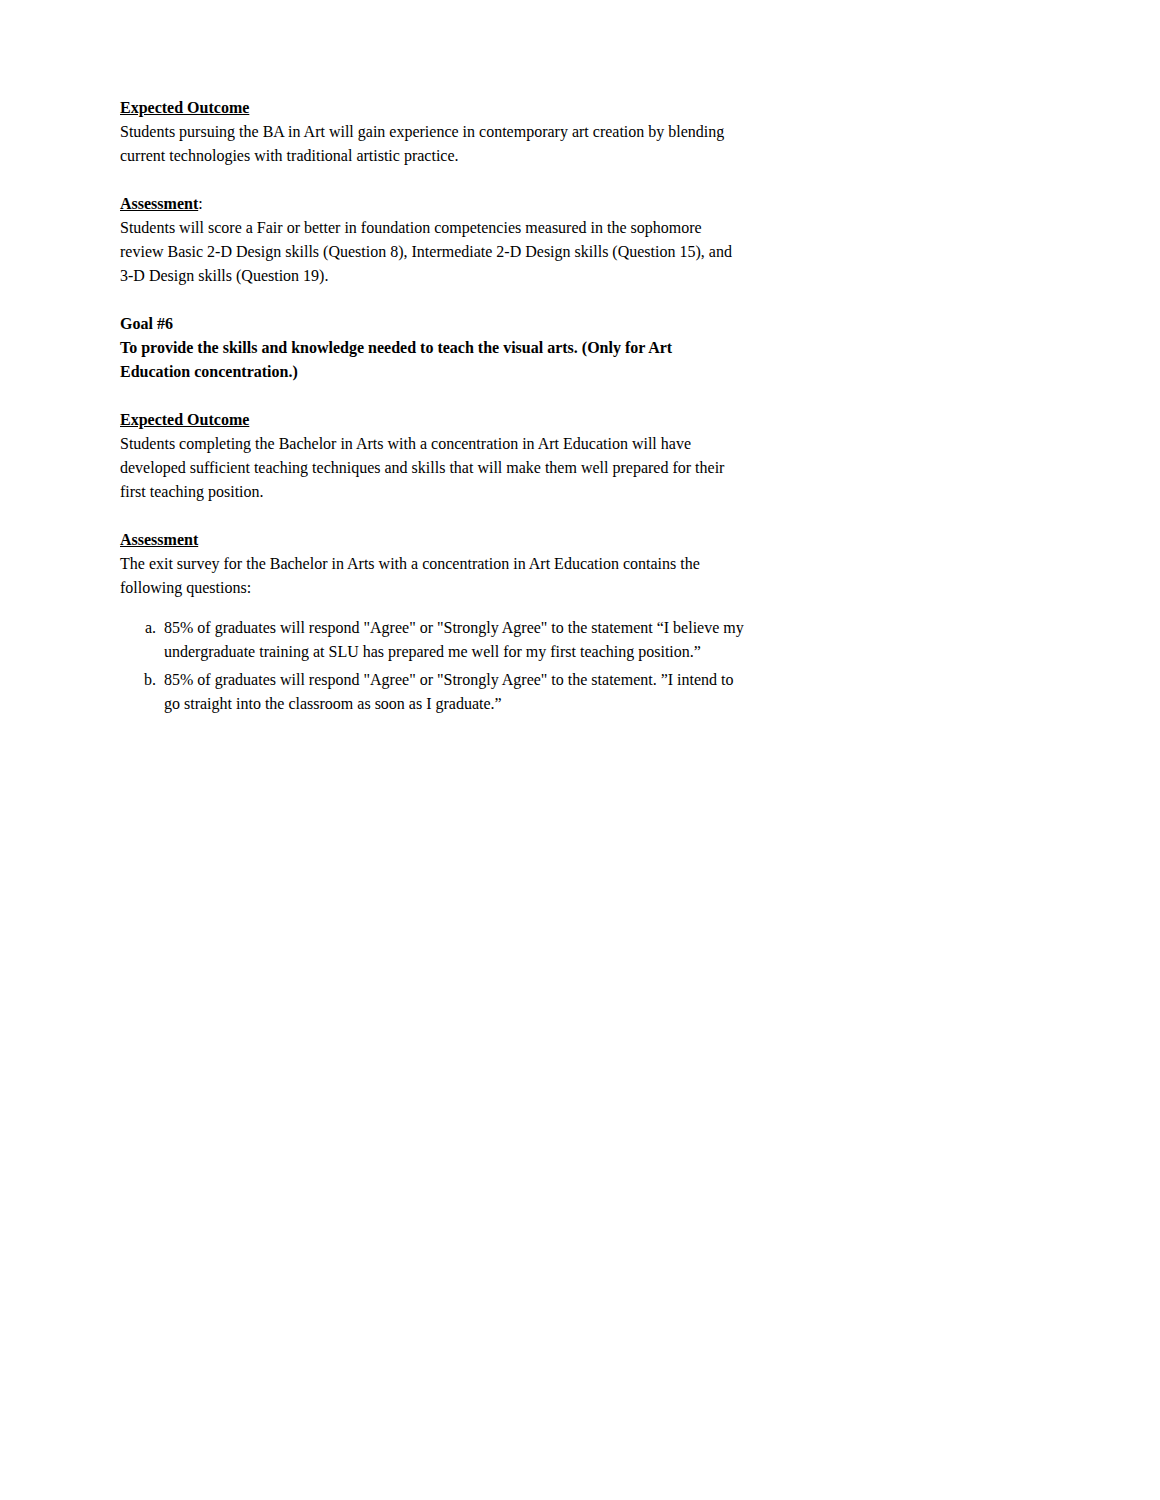Expected Outcome
Students pursuing the BA in Art will gain experience in contemporary art creation by blending current technologies with traditional artistic practice.
Assessment:
Students will score a Fair or better in foundation competencies measured in the sophomore review Basic 2-D Design skills (Question 8), Intermediate 2-D Design skills (Question 15), and 3-D Design skills (Question 19).
Goal #6
To provide the skills and knowledge needed to teach the visual arts. (Only for Art Education concentration.)
Expected Outcome
Students completing the Bachelor in Arts with a concentration in Art Education will have developed sufficient teaching techniques and skills that will make them well prepared for their first teaching position.
Assessment
The exit survey for the Bachelor in Arts with a concentration in Art Education contains the following questions:
85% of graduates will respond "Agree" or "Strongly Agree" to the statement “I believe my undergraduate training at SLU has prepared me well for my first teaching position.”
85% of graduates will respond "Agree" or "Strongly Agree" to the statement. ”I intend to go straight into the classroom as soon as I graduate.”